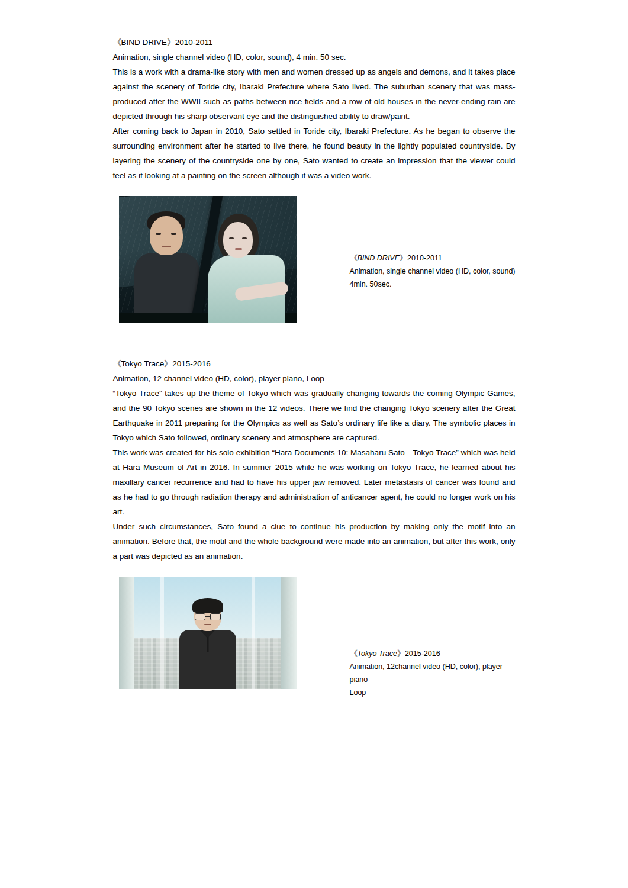《BIND DRIVE》2010-2011
Animation, single channel video (HD, color, sound), 4 min. 50 sec.
This is a work with a drama-like story with men and women dressed up as angels and demons, and it takes place against the scenery of Toride city, Ibaraki Prefecture where Sato lived. The suburban scenery that was mass-produced after the WWII such as paths between rice fields and a row of old houses in the never-ending rain are depicted through his sharp observant eye and the distinguished ability to draw/paint.
After coming back to Japan in 2010, Sato settled in Toride city, Ibaraki Prefecture. As he began to observe the surrounding environment after he started to live there, he found beauty in the lightly populated countryside. By layering the scenery of the countryside one by one, Sato wanted to create an impression that the viewer could feel as if looking at a painting on the screen although it was a video work.
《BIND DRIVE》2010-2011
Animation, single channel video (HD, color, sound)
4min. 50sec.
《Tokyo Trace》2015-2016
Animation, 12 channel video (HD, color), player piano, Loop
“Tokyo Trace” takes up the theme of Tokyo which was gradually changing towards the coming Olympic Games, and the 90 Tokyo scenes are shown in the 12 videos. There we find the changing Tokyo scenery after the Great Earthquake in 2011 preparing for the Olympics as well as Sato’s ordinary life like a diary. The symbolic places in Tokyo which Sato followed, ordinary scenery and atmosphere are captured.
This work was created for his solo exhibition “Hara Documents 10: Masaharu Sato—Tokyo Trace” which was held at Hara Museum of Art in 2016. In summer 2015 while he was working on Tokyo Trace, he learned about his maxillary cancer recurrence and had to have his upper jaw removed. Later metastasis of cancer was found and as he had to go through radiation therapy and administration of anticancer agent, he could no longer work on his art.
Under such circumstances, Sato found a clue to continue his production by making only the motif into an animation. Before that, the motif and the whole background were made into an animation, but after this work, only a part was depicted as an animation.
《Tokyo Trace》2015-2016
Animation, 12channel video (HD, color), player piano
Loop